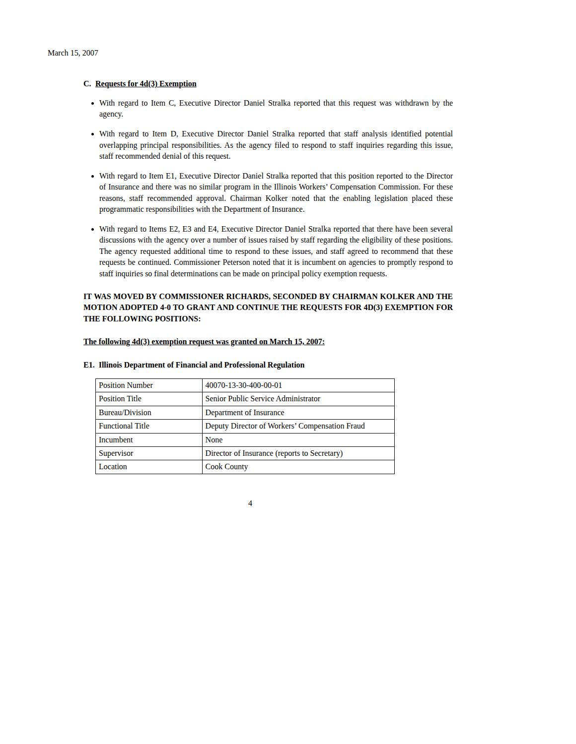March 15, 2007
C. Requests for 4d(3) Exemption
With regard to Item C, Executive Director Daniel Stralka reported that this request was withdrawn by the agency.
With regard to Item D, Executive Director Daniel Stralka reported that staff analysis identified potential overlapping principal responsibilities. As the agency filed to respond to staff inquiries regarding this issue, staff recommended denial of this request.
With regard to Item E1, Executive Director Daniel Stralka reported that this position reported to the Director of Insurance and there was no similar program in the Illinois Workers’ Compensation Commission. For these reasons, staff recommended approval. Chairman Kolker noted that the enabling legislation placed these programmatic responsibilities with the Department of Insurance.
With regard to Items E2, E3 and E4, Executive Director Daniel Stralka reported that there have been several discussions with the agency over a number of issues raised by staff regarding the eligibility of these positions. The agency requested additional time to respond to these issues, and staff agreed to recommend that these requests be continued. Commissioner Peterson noted that it is incumbent on agencies to promptly respond to staff inquiries so final determinations can be made on principal policy exemption requests.
IT WAS MOVED BY COMMISSIONER RICHARDS, SECONDED BY CHAIRMAN KOLKER AND THE MOTION ADOPTED 4-0 TO GRANT AND CONTINUE THE REQUESTS FOR 4D(3) EXEMPTION FOR THE FOLLOWING POSITIONS:
The following 4d(3) exemption request was granted on March 15, 2007:
E1. Illinois Department of Financial and Professional Regulation
| Position Number | 40070-13-30-400-00-01 |
| Position Title | Senior Public Service Administrator |
| Bureau/Division | Department of Insurance |
| Functional Title | Deputy Director of Workers’ Compensation Fraud |
| Incumbent | None |
| Supervisor | Director of Insurance (reports to Secretary) |
| Location | Cook County |
4